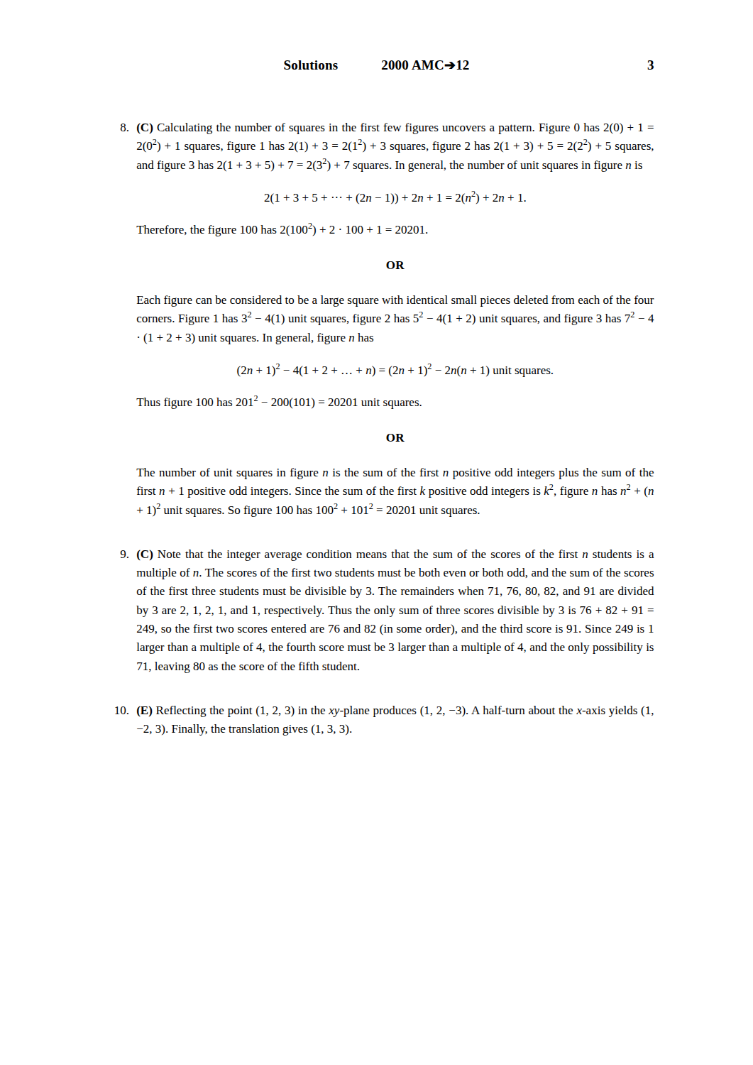Solutions 2000 AMC➔12 3
8.
(C) Calculating the number of squares in the first few figures uncovers a pattern. Figure 0 has 2(0) + 1 = 2(02) + 1 squares, figure 1 has 2(1) + 3 = 2(12) + 3 squares, figure 2 has 2(1 + 3) + 5 = 2(22) + 5 squares, and figure 3 has 2(1 + 3 + 5) + 7 = 2(32) + 7 squares. In general, the number of unit squares in figure n is
2(1 + 3 + 5 + ··· + (2n − 1)) + 2n + 1 = 2(n2) + 2n + 1.
Therefore, the figure 100 has 2(1002) + 2 · 100 + 1 = 20201.
OR
Each figure can be considered to be a large square with identical small pieces deleted from each of the four corners. Figure 1 has 32 − 4(1) unit squares, figure 2 has 52 − 4(1 + 2) unit squares, and figure 3 has 72 − 4 · (1 + 2 + 3) unit squares. In general, figure n has
(2n + 1)2 − 4(1 + 2 + … + n) = (2n + 1)2 − 2n(n + 1) unit squares.
Thus figure 100 has 2012 − 200(101) = 20201 unit squares.
OR
The number of unit squares in figure n is the sum of the first n positive odd integers plus the sum of the first n + 1 positive odd integers. Since the sum of the first k positive odd integers is k2, figure n has n2 + (n + 1)2 unit squares. So figure 100 has 1002 + 1012 = 20201 unit squares.
9.
(C) Note that the integer average condition means that the sum of the scores of the first n students is a multiple of n. The scores of the first two students must be both even or both odd, and the sum of the scores of the first three students must be divisible by 3. The remainders when 71, 76, 80, 82, and 91 are divided by 3 are 2, 1, 2, 1, and 1, respectively. Thus the only sum of three scores divisible by 3 is 76 + 82 + 91 = 249, so the first two scores entered are 76 and 82 (in some order), and the third score is 91. Since 249 is 1 larger than a multiple of 4, the fourth score must be 3 larger than a multiple of 4, and the only possibility is 71, leaving 80 as the score of the fifth student.
10.
(E) Reflecting the point (1, 2, 3) in the xy-plane produces (1, 2, −3). A half-turn about the x-axis yields (1, −2, 3). Finally, the translation gives (1, 3, 3).